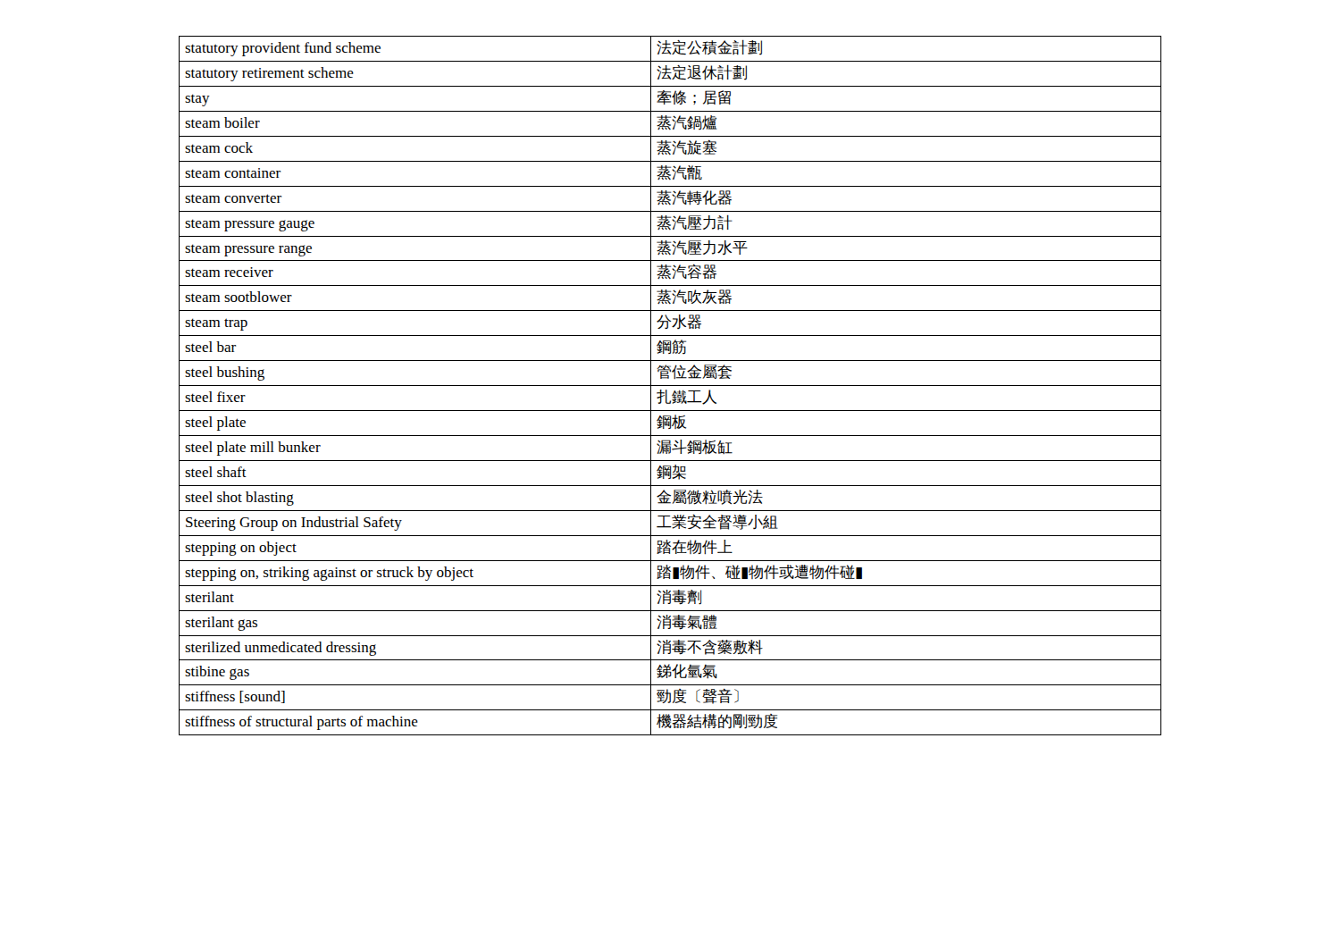| statutory provident fund scheme | 法定公積金計劃 |
| statutory retirement scheme | 法定退休計劃 |
| stay | 牽條；居留 |
| steam boiler | 蒸汽鍋爐 |
| steam cock | 蒸汽旋塞 |
| steam container | 蒸汽甑 |
| steam converter | 蒸汽轉化器 |
| steam pressure gauge | 蒸汽壓力計 |
| steam pressure range | 蒸汽壓力水平 |
| steam receiver | 蒸汽容器 |
| steam sootblower | 蒸汽吹灰器 |
| steam trap | 分水器 |
| steel bar | 鋼筋 |
| steel bushing | 管位金屬套 |
| steel fixer | 扎鐵工人 |
| steel plate | 鋼板 |
| steel plate mill bunker | 漏斗鋼板缸 |
| steel shaft | 鋼架 |
| steel shot blasting | 金屬微粒噴光法 |
| Steering Group on Industrial Safety | 工業安全督導小組 |
| stepping on object | 踏在物件上 |
| stepping on, striking against or struck by object | 踏▮物件、碰▮物件或遭物件碰▮ |
| sterilant | 消毒劑 |
| sterilant gas | 消毒氣體 |
| sterilized unmedicated dressing | 消毒不含藥敷料 |
| stibine gas | 銻化氫氣 |
| stiffness [sound] | 勁度〔聲音〕 |
| stiffness of structural parts of machine | 機器結構的剛勁度 |